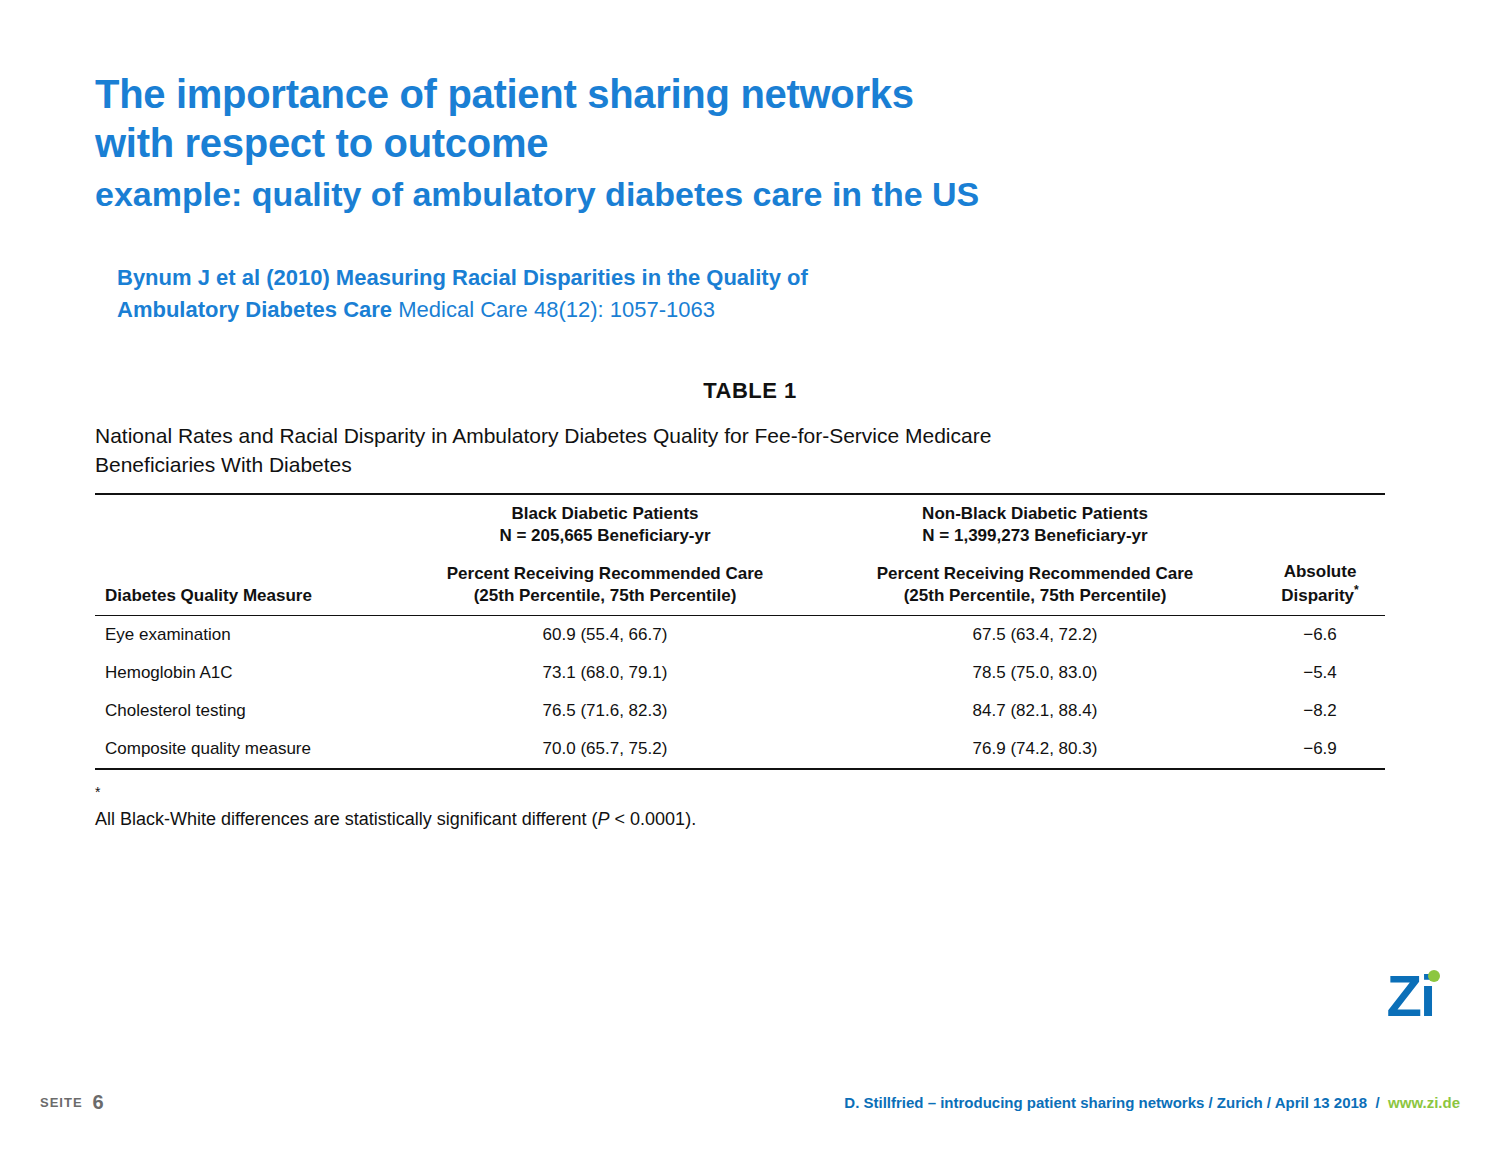The importance of patient sharing networks
with respect to outcome
example: quality of ambulatory diabetes care in the US
Bynum J et al (2010) Measuring Racial Disparities in the Quality of
Ambulatory Diabetes Care Medical Care 48(12): 1057-1063
TABLE 1
National Rates and Racial Disparity in Ambulatory Diabetes Quality for Fee-for-Service Medicare
Beneficiaries With Diabetes
| | Black Diabetic Patients N = 205,665 Beneficiary-yr | Non-Black Diabetic Patients N = 1,399,273 Beneficiary-yr | Absolute Disparity * |
| --- | --- | --- | --- |
| Diabetes Quality Measure | Percent Receiving Recommended Care (25th Percentile, 75th Percentile) | Percent Receiving Recommended Care (25th Percentile, 75th Percentile) |
| Eye examination | 60.9 (55.4, 66.7) | 67.5 (63.4, 72.2) | −6.6 |
| Hemoglobin A1C | 73.1 (68.0, 79.1) | 78.5 (75.0, 83.0) | −5.4 |
| Cholesterol testing | 76.5 (71.6, 82.3) | 84.7 (82.1, 88.4) | −8.2 |
| Composite quality measure | 70.0 (65.7, 75.2) | 76.9 (74.2, 80.3) | −6.9 |
*
All Black-White differences are statistically significant different (P < 0.0001).
Zi
SEITE 6 D. Stillfried – introducing patient sharing networks / Zurich / April 13 2018 / www.zi.de